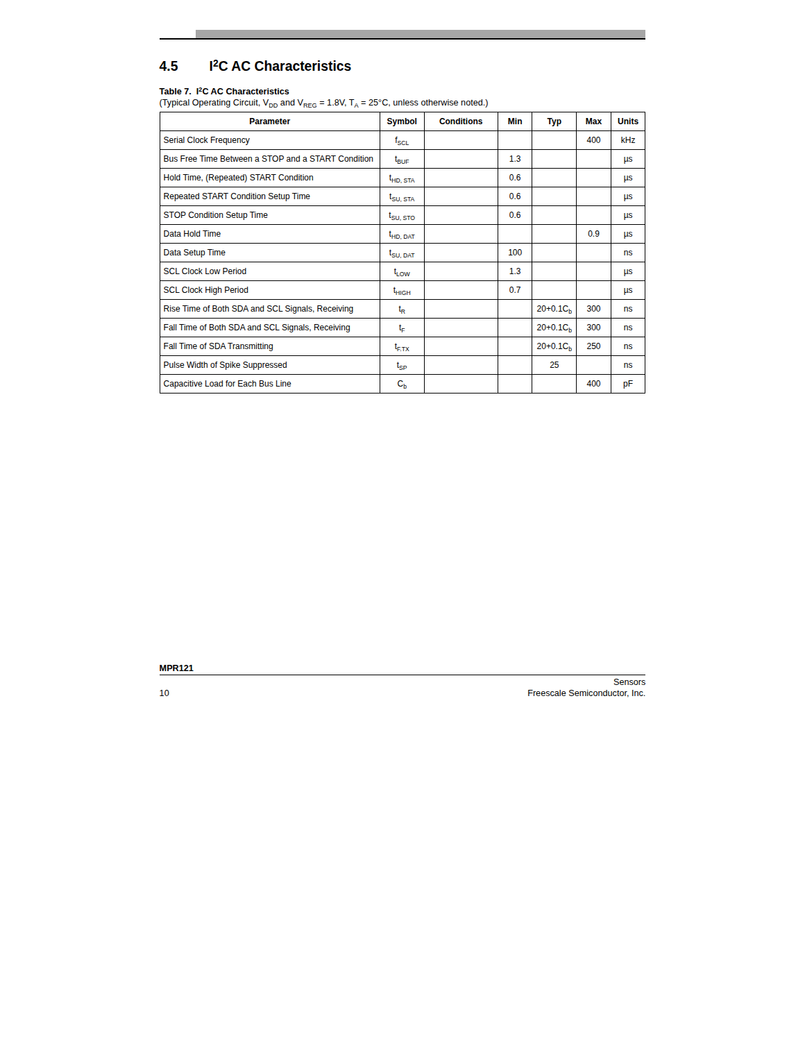4.5 I2C AC Characteristics
Table 7. I2C AC Characteristics
(Typical Operating Circuit, VDD and VREG = 1.8V, TA = 25°C, unless otherwise noted.)
| Parameter | Symbol | Conditions | Min | Typ | Max | Units |
| --- | --- | --- | --- | --- | --- | --- |
| Serial Clock Frequency | f SCL | | | | 400 | kHz |
| Bus Free Time Between a STOP and a START Condition | t BUF | | 1.3 | | | µs |
| Hold Time, (Repeated) START Condition | t HD, STA | | 0.6 | | | µs |
| Repeated START Condition Setup Time | t SU, STA | | 0.6 | | | µs |
| STOP Condition Setup Time | t SU, STO | | 0.6 | | | µs |
| Data Hold Time | t HD, DAT | | | | 0.9 | µs |
| Data Setup Time | t SU, DAT | | 100 | | | ns |
| SCL Clock Low Period | t LOW | | 1.3 | | | µs |
| SCL Clock High Period | t HIGH | | 0.7 | | | µs |
| Rise Time of Both SDA and SCL Signals, Receiving | t R | | | 20+0.1C b | 300 | ns |
| Fall Time of Both SDA and SCL Signals, Receiving | t F | | | 20+0.1C b | 300 | ns |
| Fall Time of SDA Transmitting | t F.TX | | | 20+0.1C b | 250 | ns |
| Pulse Width of Spike Suppressed | t SP | | | 25 | | ns |
| Capacitive Load for Each Bus Line | C b | | | | 400 | pF |
MPR121
10
Sensors
Freescale Semiconductor, Inc.